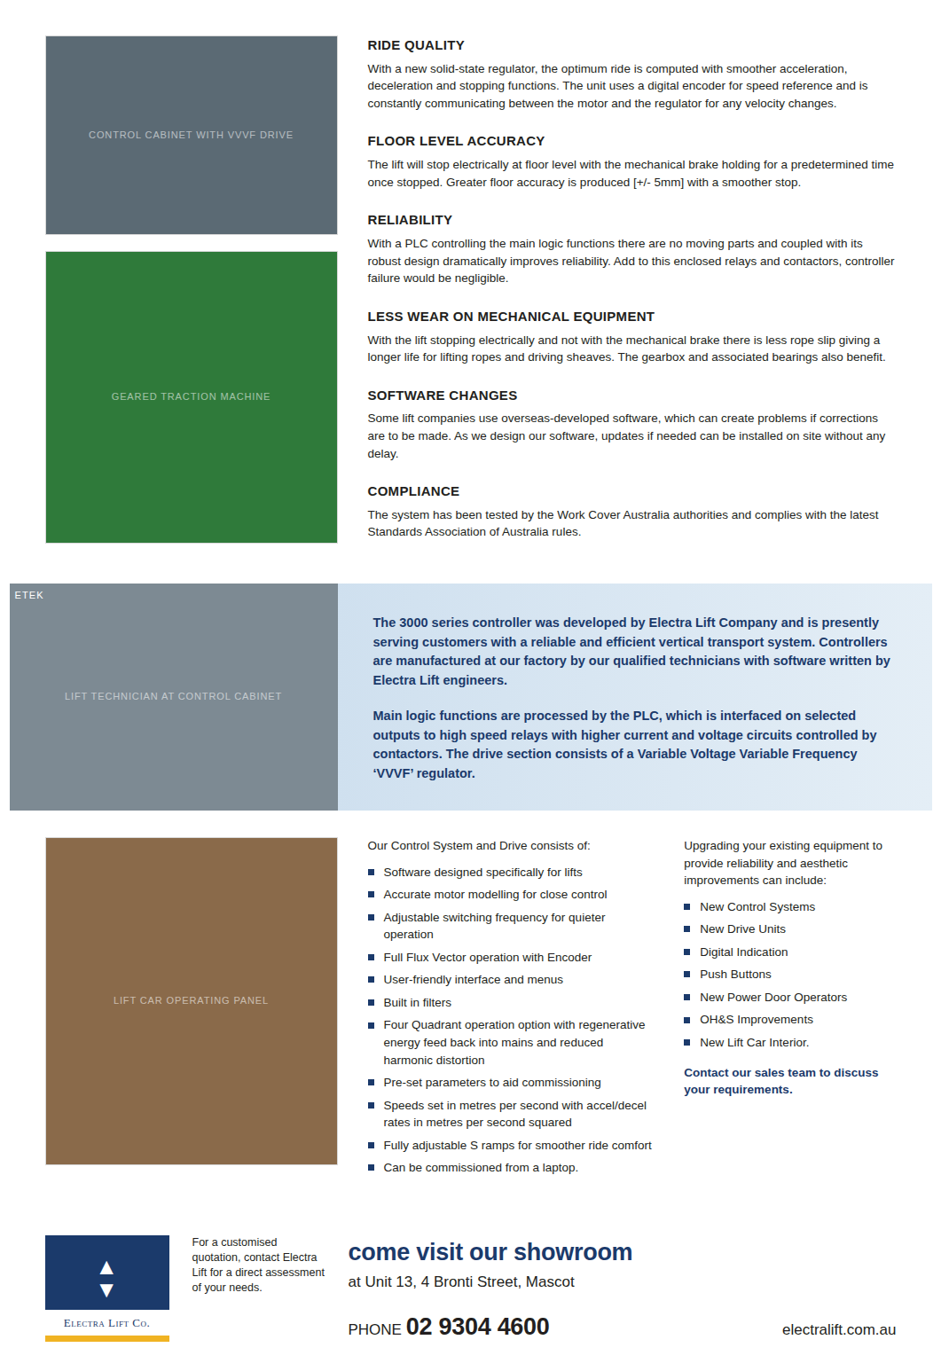Ride Quality
With a new solid-state regulator, the optimum ride is computed with smoother acceleration, deceleration and stopping functions. The unit uses a digital encoder for speed reference and is constantly communicating between the motor and the regulator for any velocity changes.
Floor Level Accuracy
The lift will stop electrically at floor level with the mechanical brake holding for a predetermined time once stopped. Greater floor accuracy is produced [+/- 5mm] with a smoother stop.
Reliability
With a PLC controlling the main logic functions there are no moving parts and coupled with its robust design dramatically improves reliability. Add to this enclosed relays and contactors, controller failure would be negligible.
Less Wear on Mechanical Equipment
With the lift stopping electrically and not with the mechanical brake there is less rope slip giving a longer life for lifting ropes and driving sheaves. The gearbox and associated bearings also benefit.
Software Changes
Some lift companies use overseas-developed software, which can create problems if corrections are to be made. As we design our software, updates if needed can be installed on site without any delay.
Compliance
The system has been tested by the Work Cover Australia authorities and complies with the latest Standards Association of Australia rules.
ETEK
The 3000 series controller was developed by Electra Lift Company and is presently serving customers with a reliable and efficient vertical transport system. Controllers are manufactured at our factory by our qualified technicians with software written by Electra Lift engineers.
Main logic functions are processed by the PLC, which is interfaced on selected outputs to high speed relays with higher current and voltage circuits controlled by contactors. The drive section consists of a Variable Voltage Variable Frequency ‘VVVF’ regulator.
Our Control System and Drive consists of:
Software designed specifically for lifts
Accurate motor modelling for close control
Adjustable switching frequency for quieter operation
Full Flux Vector operation with Encoder
User-friendly interface and menus
Built in filters
Four Quadrant operation option with regenerative energy feed back into mains and reduced harmonic distortion
Pre-set parameters to aid commissioning
Speeds set in metres per second with accel/decel rates in metres per second squared
Fully adjustable S ramps for smoother ride comfort
Can be commissioned from a laptop.
Upgrading your existing equipment to provide reliability and aesthetic improvements can include:
New Control Systems
New Drive Units
Digital Indication
Push Buttons
New Power Door Operators
OH&S Improvements
New Lift Car Interior.
Contact our sales team to discuss your requirements.
▲
▼
Electra Lift Co.
For a customised quotation, contact Electra Lift for a direct assessment of your needs.
come visit our showroom
at Unit 13, 4 Bronti Street, Mascot
PHONE 02 9304 4600
electralift.com.au